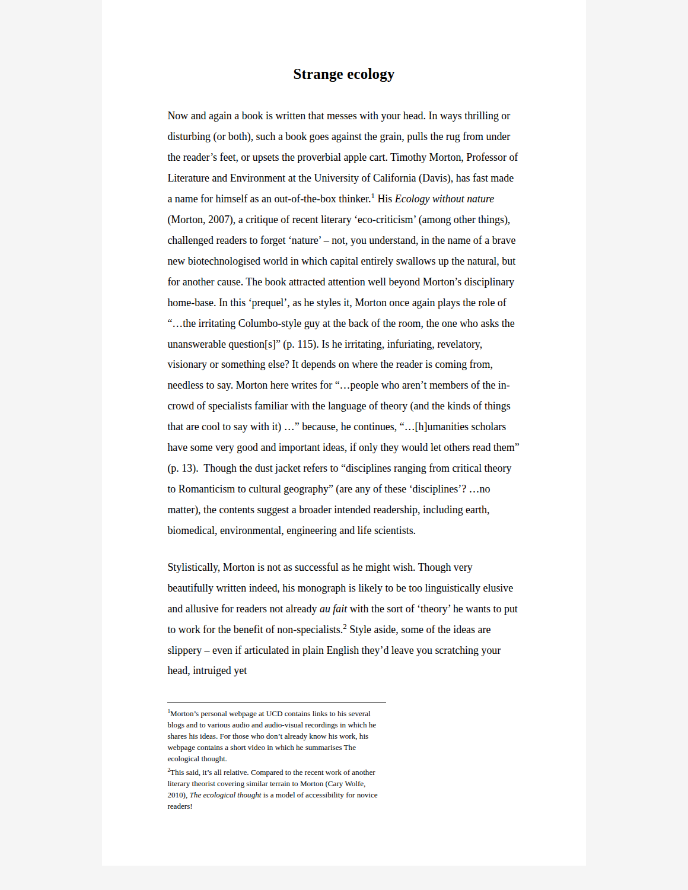Strange ecology
Now and again a book is written that messes with your head. In ways thrilling or disturbing (or both), such a book goes against the grain, pulls the rug from under the reader’s feet, or upsets the proverbial apple cart. Timothy Morton, Professor of Literature and Environment at the University of California (Davis), has fast made a name for himself as an out-of-the-box thinker.1 His Ecology without nature (Morton, 2007), a critique of recent literary ‘eco-criticism’ (among other things), challenged readers to forget ‘nature’ – not, you understand, in the name of a brave new biotechnologised world in which capital entirely swallows up the natural, but for another cause. The book attracted attention well beyond Morton’s disciplinary home-base. In this ‘prequel’, as he styles it, Morton once again plays the role of “…the irritating Columbo-style guy at the back of the room, the one who asks the unanswerable question[s]” (p. 115). Is he irritating, infuriating, revelatory, visionary or something else? It depends on where the reader is coming from, needless to say. Morton here writes for “…people who aren’t members of the in-crowd of specialists familiar with the language of theory (and the kinds of things that are cool to say with it) …” because, he continues, “…[h]umanities scholars have some very good and important ideas, if only they would let others read them” (p. 13). Though the dust jacket refers to “disciplines ranging from critical theory to Romanticism to cultural geography” (are any of these ‘disciplines’? …no matter), the contents suggest a broader intended readership, including earth, biomedical, environmental, engineering and life scientists.
Stylistically, Morton is not as successful as he might wish. Though very beautifully written indeed, his monograph is likely to be too linguistically elusive and allusive for readers not already au fait with the sort of ‘theory’ he wants to put to work for the benefit of non-specialists.2 Style aside, some of the ideas are slippery – even if articulated in plain English they’d leave you scratching your head, intruiged yet
1Morton’s personal webpage at UCD contains links to his several blogs and to various audio and audio-visual recordings in which he shares his ideas. For those who don’t already know his work, his webpage contains a short video in which he summarises The ecological thought.
2This said, it’s all relative. Compared to the recent work of another literary theorist covering similar terrain to Morton (Cary Wolfe, 2010), The ecological thought is a model of accessibility for novice readers!